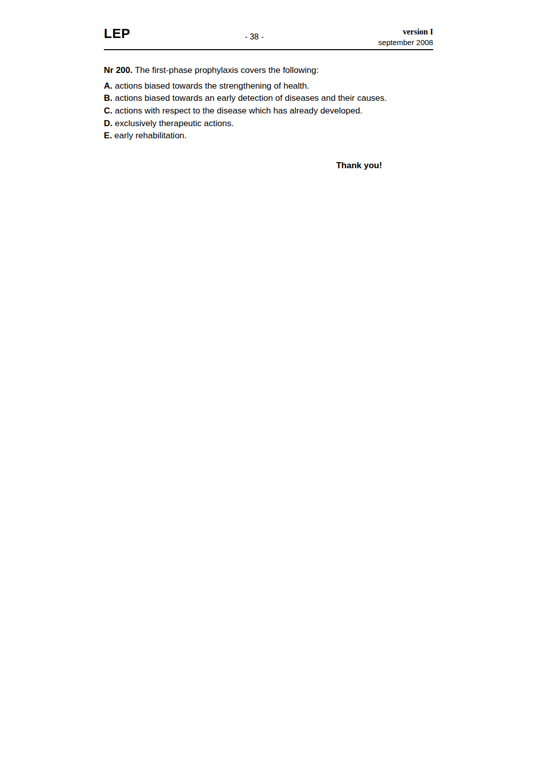LEP
- 38 -
version I
september 2008
Nr 200. The first-phase prophylaxis covers the following:
A. actions biased towards the strengthening of health.
B. actions biased towards an early detection of diseases and their causes.
C. actions with respect to the disease which has already developed.
D. exclusively therapeutic actions.
E. early rehabilitation.
Thank you!